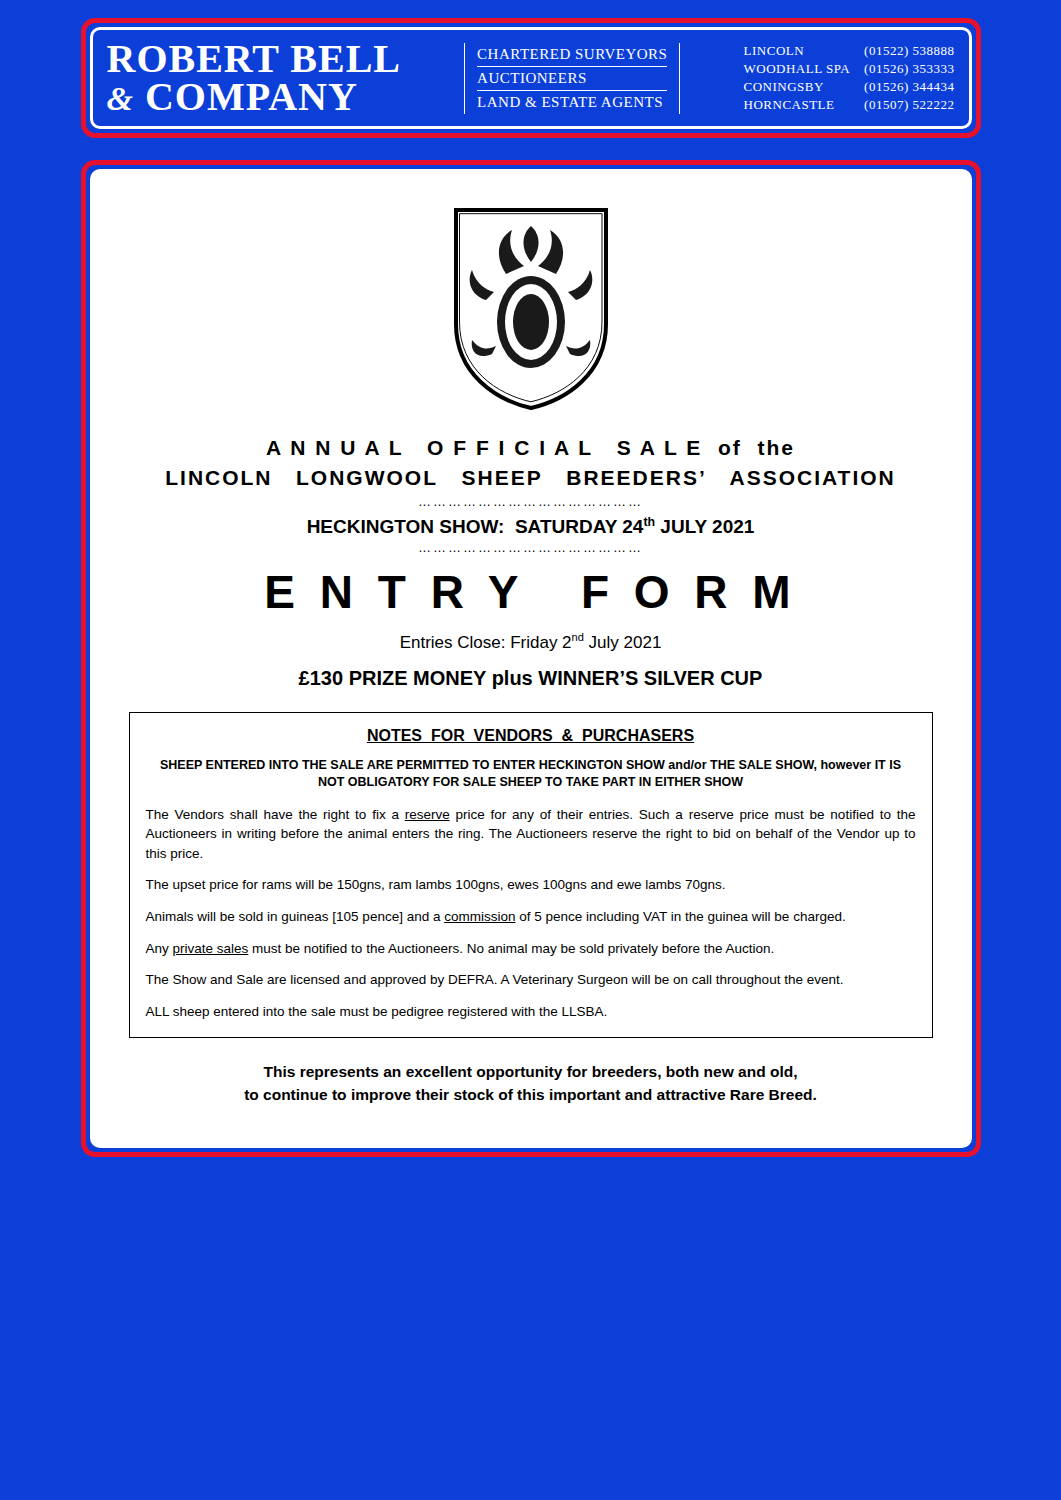Robert Bell
& Company
Chartered Surveyors
Auctioneers
Land & Estate Agents
| Lincoln | (01522) 538888 |
| Woodhall Spa | (01526) 353333 |
| Coningsby | (01526) 344434 |
| Horncastle | (01507) 522222 |
A N N U A L O F F I C I A L S A L E of the
LINCOLN LONGWOOL SHEEP BREEDERS’ ASSOCIATION
………………………………………
HECKINGTON SHOW: SATURDAY 24th JULY 2021
………………………………………
E N T R Y F O R M
Entries Close: Friday 2nd July 2021
£130 PRIZE MONEY plus WINNER’S SILVER CUP
NOTES FOR VENDORS & PURCHASERS
SHEEP ENTERED INTO THE SALE ARE PERMITTED TO ENTER HECKINGTON SHOW and/or THE SALE SHOW, however IT IS NOT OBLIGATORY FOR SALE SHEEP TO TAKE PART IN EITHER SHOW
The Vendors shall have the right to fix a reserve price for any of their entries. Such a reserve price must be notified to the Auctioneers in writing before the animal enters the ring. The Auctioneers reserve the right to bid on behalf of the Vendor up to this price.
The upset price for rams will be 150gns, ram lambs 100gns, ewes 100gns and ewe lambs 70gns.
Animals will be sold in guineas [105 pence] and a commission of 5 pence including VAT in the guinea will be charged.
Any private sales must be notified to the Auctioneers. No animal may be sold privately before the Auction.
The Show and Sale are licensed and approved by DEFRA. A Veterinary Surgeon will be on call throughout the event.
ALL sheep entered into the sale must be pedigree registered with the LLSBA.
This represents an excellent opportunity for breeders, both new and old,
to continue to improve their stock of this important and attractive Rare Breed.